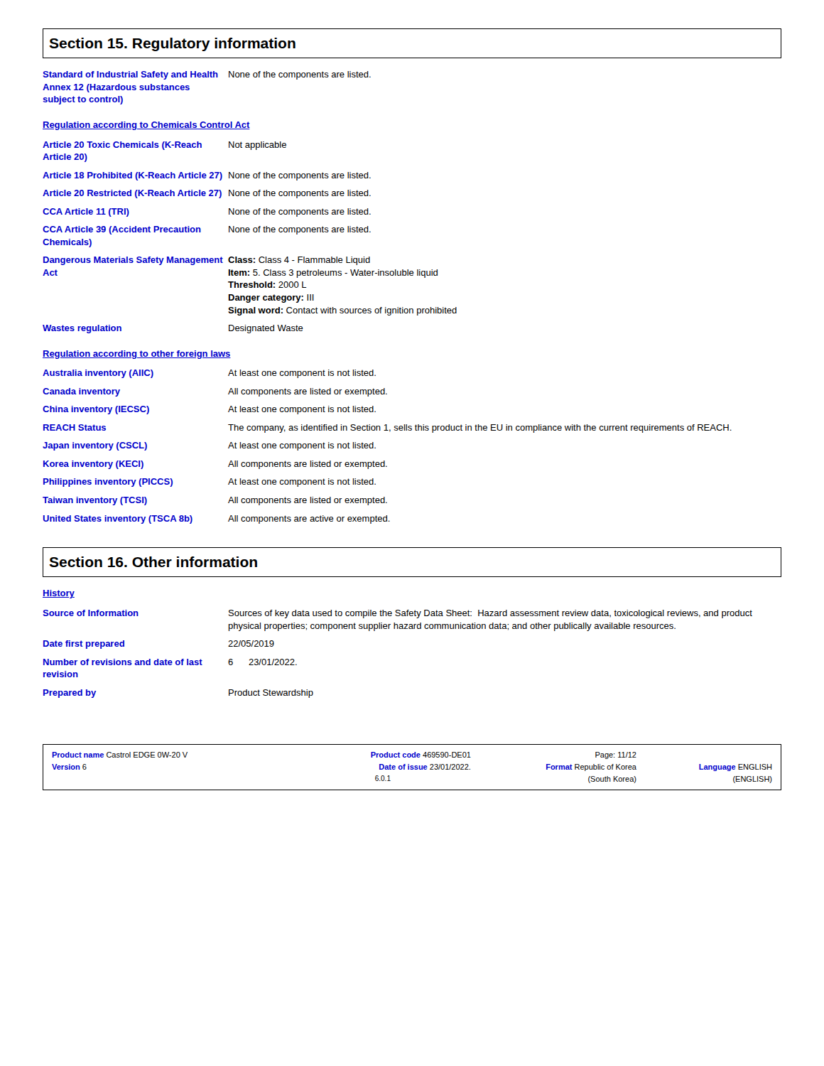Section 15. Regulatory information
| Standard of Industrial Safety and Health Annex 12 (Hazardous substances subject to control) | None of the components are listed. |
Regulation according to Chemicals Control Act
| Article 20 Toxic Chemicals (K-Reach Article 20) | Not applicable |
| Article 18 Prohibited (K-Reach Article 27) | None of the components are listed. |
| Article 20 Restricted (K-Reach Article 27) | None of the components are listed. |
| CCA Article 11 (TRI) | None of the components are listed. |
| CCA Article 39 (Accident Precaution Chemicals) | None of the components are listed. |
| Dangerous Materials Safety Management Act | Class: Class 4 - Flammable Liquid Item: 5. Class 3 petroleums - Water-insoluble liquid Threshold: 2000 L Danger category: III Signal word: Contact with sources of ignition prohibited |
| Wastes regulation | Designated Waste |
Regulation according to other foreign laws
| Australia inventory (AIIC) | At least one component is not listed. |
| Canada inventory | All components are listed or exempted. |
| China inventory (IECSC) | At least one component is not listed. |
| REACH Status | The company, as identified in Section 1, sells this product in the EU in compliance with the current requirements of REACH. |
| Japan inventory (CSCL) | At least one component is not listed. |
| Korea inventory (KECI) | All components are listed or exempted. |
| Philippines inventory (PICCS) | At least one component is not listed. |
| Taiwan inventory (TCSI) | All components are listed or exempted. |
| United States inventory (TSCA 8b) | All components are active or exempted. |
Section 16. Other information
History
| Source of Information | Sources of key data used to compile the Safety Data Sheet: Hazard assessment review data, toxicological reviews, and product physical properties; component supplier hazard communication data; and other publically available resources. |
| Date first prepared | 22/05/2019 |
| Number of revisions and date of last revision | 6 23/01/2022. |
| Prepared by | Product Stewardship |
| Product name Castrol EDGE 0W-20 V | Product code 469590-DE01 | Page: 11/12 |
| Version 6 | Date of issue 23/01/2022. | Format Republic of Korea | Language ENGLISH |
| | 6.0.1 | (South Korea) | (ENGLISH) |